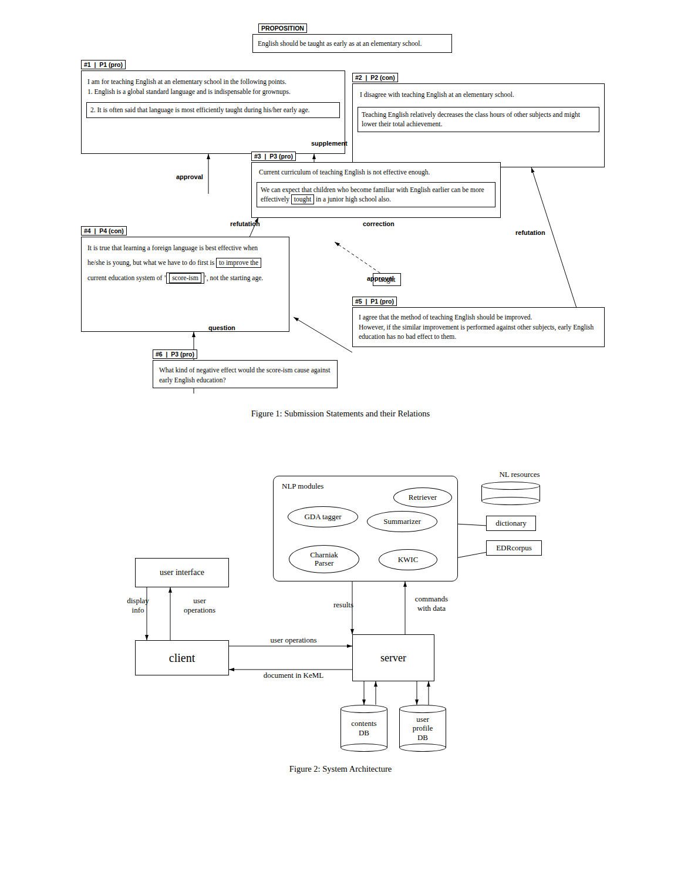PROPOSITION
English should be taught as early as at an elementary school.
#1 | P1 (pro)
I am for teaching English at an elementary school in the following points.
1. English is a global standard language and is indispensable for grownups.
2. It is often said that language is most efficiently taught during his/her early age.
#2 | P2 (con)
I disagree with teaching English at an elementary school.
Teaching English relatively decreases the class hours of other subjects and might lower their total achievement.
#3 | P3 (pro)
Current curriculum of teaching English is not effective enough.
We can expect that children who become familiar with English earlier can be more effectively tought in a junior high school also.
#4 | P4 (con)
It is true that learning a foreign language is best effective when
he/she is young, but what we have to do first is to improve the
current education system of ’score-ism’, not the starting age.
taught
#5 | P1 (pro)
I agree that the method of teaching English should be improved.
However, if the similar improvement is performed against other subjects, early English education has no bad effect to them.
#6 | P3 (pro)
What kind of negative effect would the score-ism cause against early English education?
supplement
approval
refutation
correction
refutation
approval
question
Figure 1: Submission Statements and their Relations
NLP modules
Retriever
GDA tagger
Summarizer
Charniak
Parser
KWIC
NL resources
dictionary
EDRcorpus
user interface
display
info
user
operations
client
server
user operations
document in KeML
results
commands
with data
contents
DB
user
profile
DB
Figure 2: System Architecture